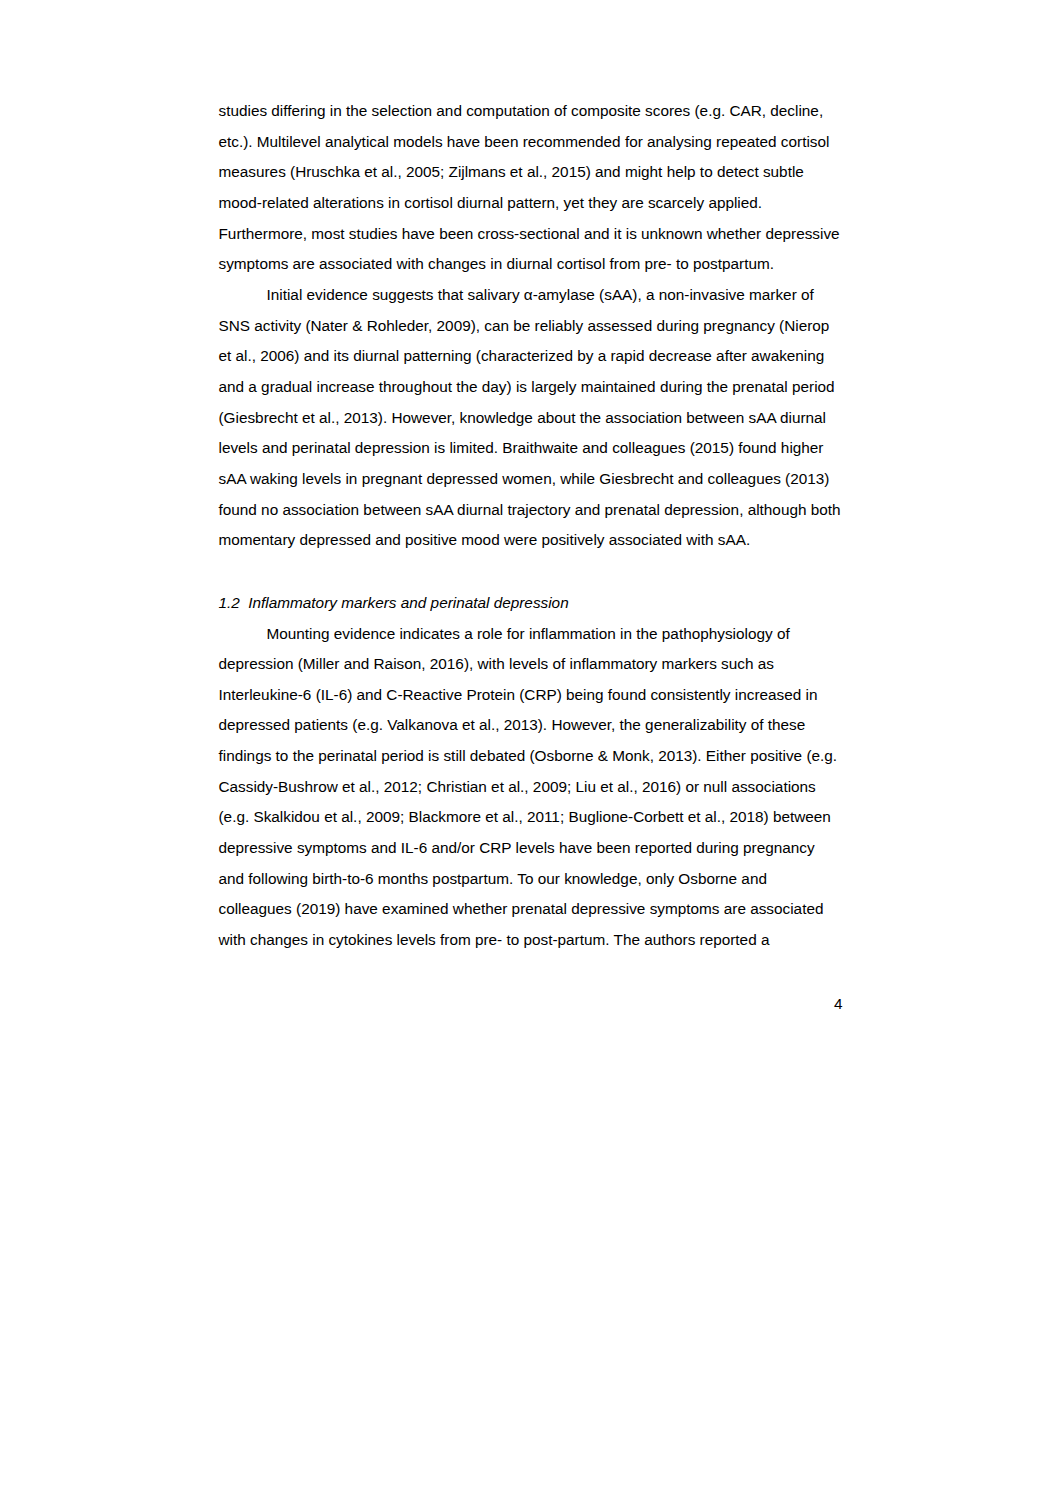studies differing in the selection and computation of composite scores (e.g. CAR, decline, etc.). Multilevel analytical models have been recommended for analysing repeated cortisol measures (Hruschka et al., 2005; Zijlmans et al., 2015) and might help to detect subtle mood-related alterations in cortisol diurnal pattern, yet they are scarcely applied. Furthermore, most studies have been cross-sectional and it is unknown whether depressive symptoms are associated with changes in diurnal cortisol from pre- to postpartum.
Initial evidence suggests that salivary α-amylase (sAA), a non-invasive marker of SNS activity (Nater & Rohleder, 2009), can be reliably assessed during pregnancy (Nierop et al., 2006) and its diurnal patterning (characterized by a rapid decrease after awakening and a gradual increase throughout the day) is largely maintained during the prenatal period (Giesbrecht et al., 2013). However, knowledge about the association between sAA diurnal levels and perinatal depression is limited. Braithwaite and colleagues (2015) found higher sAA waking levels in pregnant depressed women, while Giesbrecht and colleagues (2013) found no association between sAA diurnal trajectory and prenatal depression, although both momentary depressed and positive mood were positively associated with sAA.
1.2 Inflammatory markers and perinatal depression
Mounting evidence indicates a role for inflammation in the pathophysiology of depression (Miller and Raison, 2016), with levels of inflammatory markers such as Interleukine-6 (IL-6) and C-Reactive Protein (CRP) being found consistently increased in depressed patients (e.g. Valkanova et al., 2013). However, the generalizability of these findings to the perinatal period is still debated (Osborne & Monk, 2013). Either positive (e.g. Cassidy-Bushrow et al., 2012; Christian et al., 2009; Liu et al., 2016) or null associations (e.g. Skalkidou et al., 2009; Blackmore et al., 2011; Buglione-Corbett et al., 2018) between depressive symptoms and IL-6 and/or CRP levels have been reported during pregnancy and following birth-to-6 months postpartum. To our knowledge, only Osborne and colleagues (2019) have examined whether prenatal depressive symptoms are associated with changes in cytokines levels from pre- to post-partum. The authors reported a
4